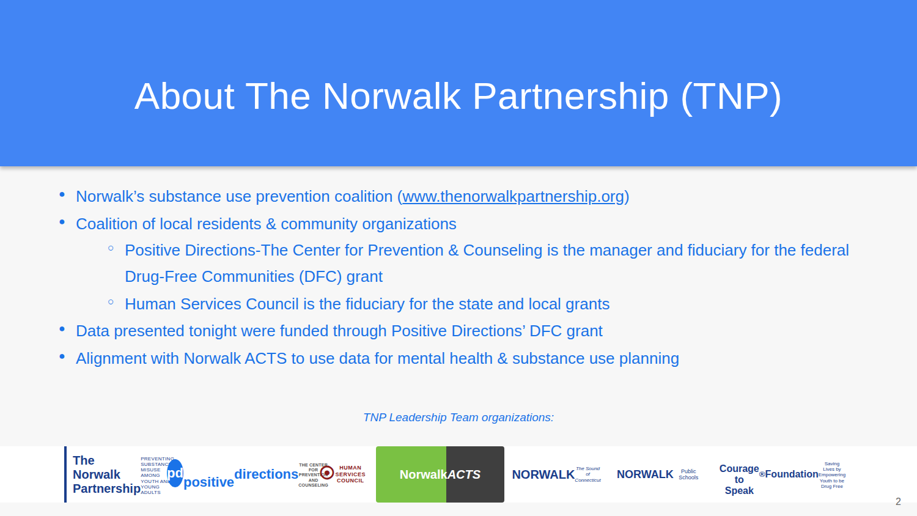About The Norwalk Partnership (TNP)
Norwalk’s substance use prevention coalition (www.thenorwalkpartnership.org)
Coalition of local residents & community organizations
Positive Directions-The Center for Prevention & Counseling is the manager and fiduciary for the federal Drug-Free Communities (DFC) grant
Human Services Council is the fiduciary for the state and local grants
Data presented tonight were funded through Positive Directions’ DFC grant
Alignment with Norwalk ACTS to use data for mental health & substance use planning
TNP Leadership Team organizations:
The Norwalk
Partnership PREVENTING SUBSTANCE MISUSE AMONG YOUTH AND YOUNG ADULTS
pd
positivedirections THE CENTER FOR PREVENTION AND COUNSELING
⦿ HUMAN
SERVICES
COUNCIL
Norwalk ACTS
NORWALK The Sound of Connecticut
NORWALK Public Schools
Courage to Speak® Foundation Saving Lives by Empowering Youth to be Drug Free
2